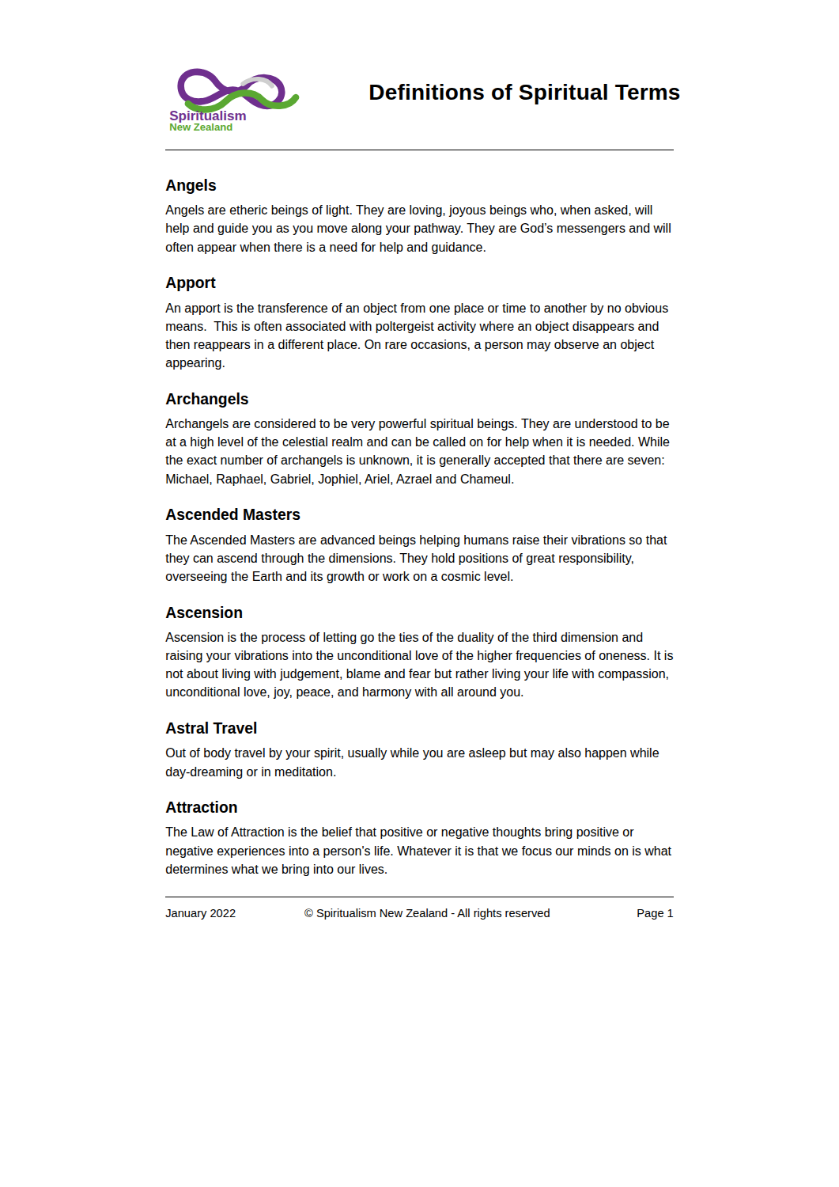Spiritualism New Zealand
Definitions of Spiritual Terms
Angels
Angels are etheric beings of light. They are loving, joyous beings who, when asked, will help and guide you as you move along your pathway. They are God’s messengers and will often appear when there is a need for help and guidance.
Apport
An apport is the transference of an object from one place or time to another by no obvious means. This is often associated with poltergeist activity where an object disappears and then reappears in a different place. On rare occasions, a person may observe an object appearing.
Archangels
Archangels are considered to be very powerful spiritual beings. They are understood to be at a high level of the celestial realm and can be called on for help when it is needed. While the exact number of archangels is unknown, it is generally accepted that there are seven: Michael, Raphael, Gabriel, Jophiel, Ariel, Azrael and Chameul.
Ascended Masters
The Ascended Masters are advanced beings helping humans raise their vibrations so that they can ascend through the dimensions. They hold positions of great responsibility, overseeing the Earth and its growth or work on a cosmic level.
Ascension
Ascension is the process of letting go the ties of the duality of the third dimension and raising your vibrations into the unconditional love of the higher frequencies of oneness. It is not about living with judgement, blame and fear but rather living your life with compassion, unconditional love, joy, peace, and harmony with all around you.
Astral Travel
Out of body travel by your spirit, usually while you are asleep but may also happen while day-dreaming or in meditation.
Attraction
The Law of Attraction is the belief that positive or negative thoughts bring positive or negative experiences into a person's life. Whatever it is that we focus our minds on is what determines what we bring into our lives.
January 2022
© Spiritualism New Zealand - All rights reserved
Page 1